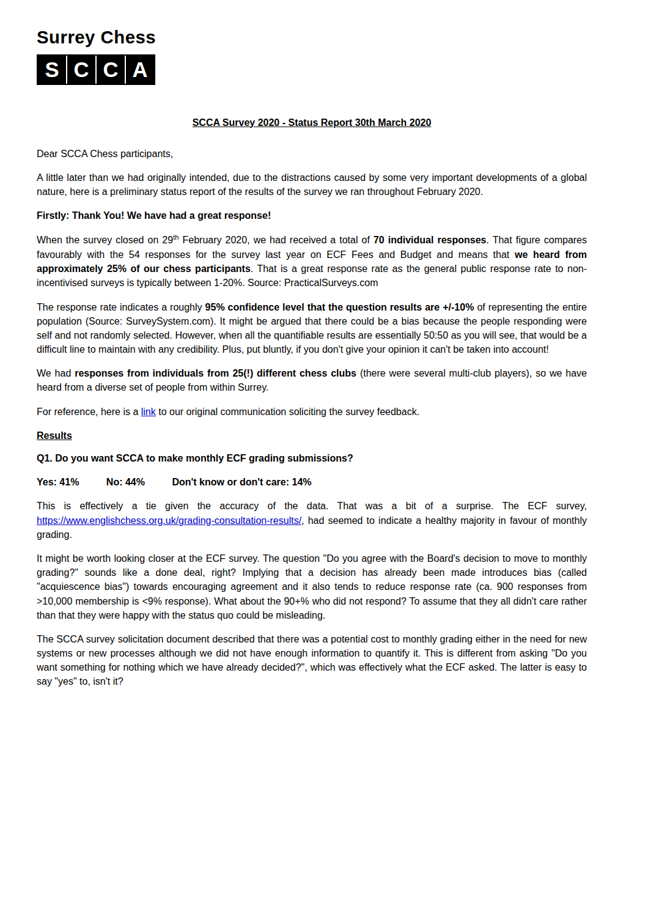Surrey Chess
SCCA
SCCA Survey 2020 - Status Report 30th March 2020
Dear SCCA Chess participants,
A little later than we had originally intended, due to the distractions caused by some very important developments of a global nature, here is a preliminary status report of the results of the survey we ran throughout February 2020.
Firstly: Thank You! We have had a great response!
When the survey closed on 29th February 2020, we had received a total of 70 individual responses. That figure compares favourably with the 54 responses for the survey last year on ECF Fees and Budget and means that we heard from approximately 25% of our chess participants. That is a great response rate as the general public response rate to non-incentivised surveys is typically between 1-20%. Source: PracticalSurveys.com
The response rate indicates a roughly 95% confidence level that the question results are +/-10% of representing the entire population (Source: SurveySystem.com). It might be argued that there could be a bias because the people responding were self and not randomly selected. However, when all the quantifiable results are essentially 50:50 as you will see, that would be a difficult line to maintain with any credibility. Plus, put bluntly, if you don't give your opinion it can't be taken into account!
We had responses from individuals from 25(!) different chess clubs (there were several multi-club players), so we have heard from a diverse set of people from within Surrey.
For reference, here is a link to our original communication soliciting the survey feedback.
Results
Q1. Do you want SCCA to make monthly ECF grading submissions?
Yes: 41% No: 44% Don't know or don't care: 14%
This is effectively a tie given the accuracy of the data. That was a bit of a surprise. The ECF survey, https://www.englishchess.org.uk/grading-consultation-results/, had seemed to indicate a healthy majority in favour of monthly grading.
It might be worth looking closer at the ECF survey. The question "Do you agree with the Board's decision to move to monthly grading?" sounds like a done deal, right? Implying that a decision has already been made introduces bias (called "acquiescence bias") towards encouraging agreement and it also tends to reduce response rate (ca. 900 responses from >10,000 membership is <9% response). What about the 90+% who did not respond? To assume that they all didn't care rather than that they were happy with the status quo could be misleading.
The SCCA survey solicitation document described that there was a potential cost to monthly grading either in the need for new systems or new processes although we did not have enough information to quantify it. This is different from asking "Do you want something for nothing which we have already decided?", which was effectively what the ECF asked. The latter is easy to say "yes" to, isn't it?